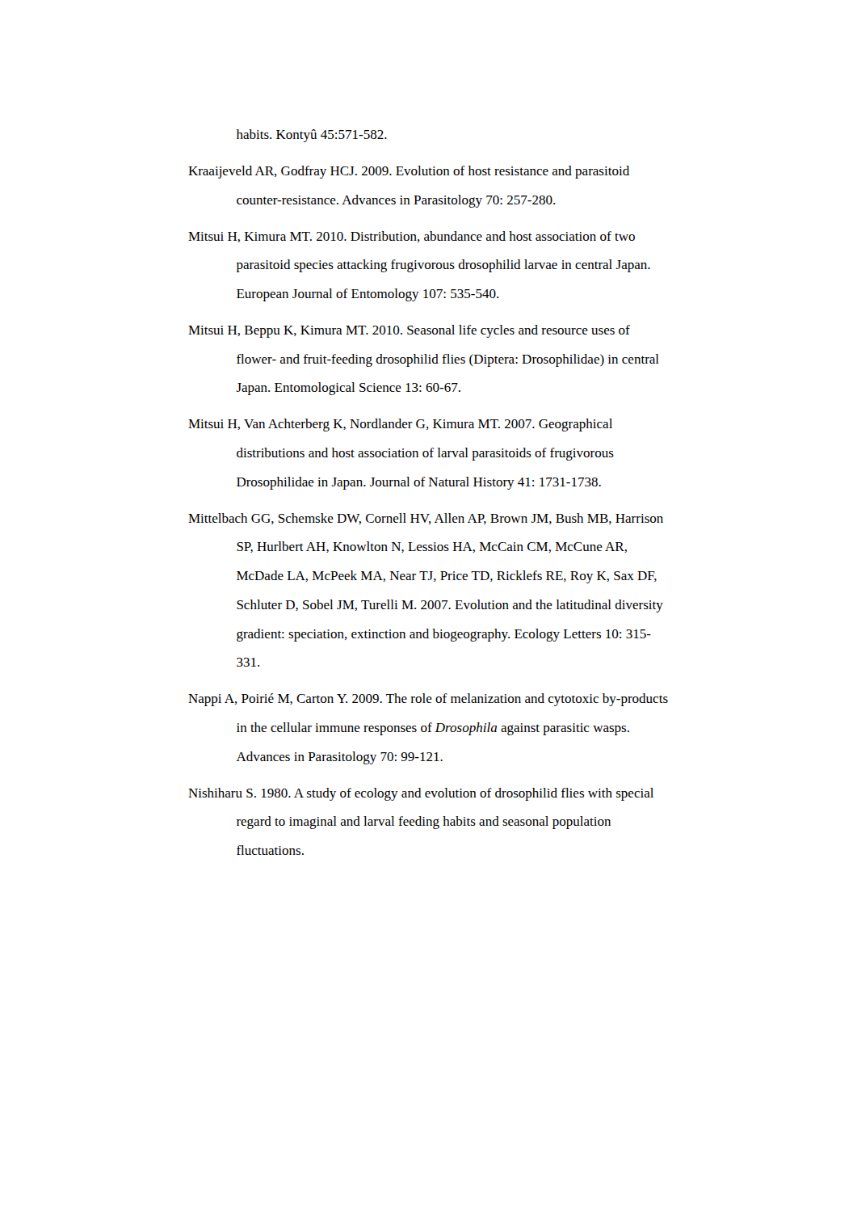habits. Kontyû 45:571-582.
Kraaijeveld AR, Godfray HCJ. 2009. Evolution of host resistance and parasitoid counter-resistance. Advances in Parasitology 70: 257-280.
Mitsui H, Kimura MT. 2010. Distribution, abundance and host association of two parasitoid species attacking frugivorous drosophilid larvae in central Japan. European Journal of Entomology 107: 535-540.
Mitsui H, Beppu K, Kimura MT. 2010. Seasonal life cycles and resource uses of flower- and fruit-feeding drosophilid flies (Diptera: Drosophilidae) in central Japan. Entomological Science 13: 60-67.
Mitsui H, Van Achterberg K, Nordlander G, Kimura MT. 2007. Geographical distributions and host association of larval parasitoids of frugivorous Drosophilidae in Japan. Journal of Natural History 41: 1731-1738.
Mittelbach GG, Schemske DW, Cornell HV, Allen AP, Brown JM, Bush MB, Harrison SP, Hurlbert AH, Knowlton N, Lessios HA, McCain CM, McCune AR, McDade LA, McPeek MA, Near TJ, Price TD, Ricklefs RE, Roy K, Sax DF, Schluter D, Sobel JM, Turelli M. 2007. Evolution and the latitudinal diversity gradient: speciation, extinction and biogeography. Ecology Letters 10: 315-331.
Nappi A, Poirié M, Carton Y. 2009. The role of melanization and cytotoxic by-products in the cellular immune responses of Drosophila against parasitic wasps. Advances in Parasitology 70: 99-121.
Nishiharu S. 1980. A study of ecology and evolution of drosophilid flies with special regard to imaginal and larval feeding habits and seasonal population fluctuations.